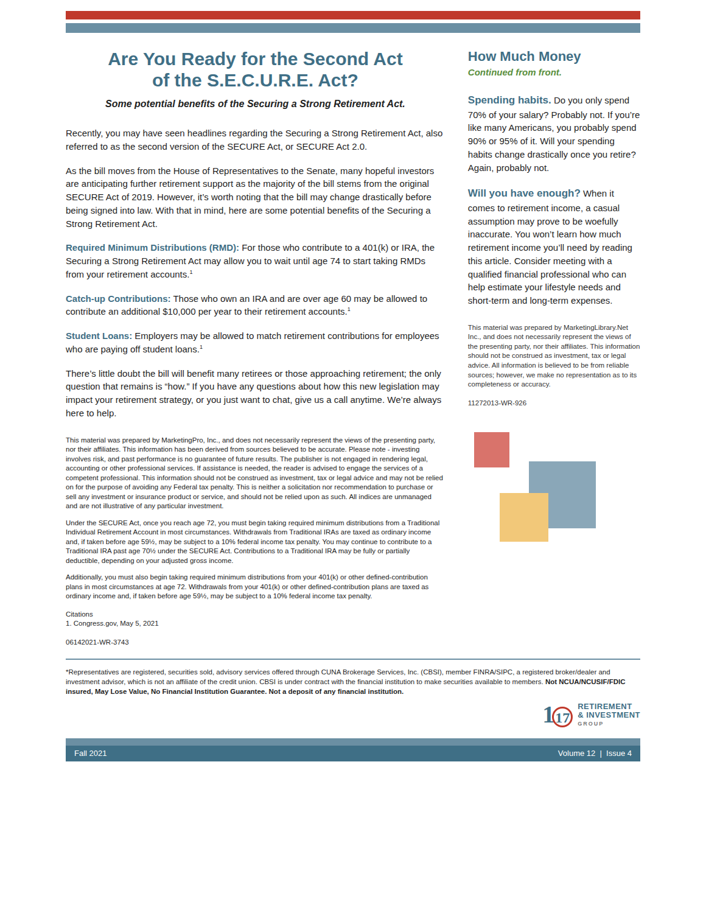Are You Ready for the Second Act
of the S.E.C.U.R.E. Act?
Some potential benefits of the Securing a Strong Retirement Act.
Recently, you may have seen headlines regarding the Securing a Strong Retirement Act, also referred to as the second version of the SECURE Act, or SECURE Act 2.0.
As the bill moves from the House of Representatives to the Senate, many hopeful investors are anticipating further retirement support as the majority of the bill stems from the original SECURE Act of 2019. However, it’s worth noting that the bill may change drastically before being signed into law. With that in mind, here are some potential benefits of the Securing a Strong Retirement Act.
Required Minimum Distributions (RMD): For those who contribute to a 401(k) or IRA, the Securing a Strong Retirement Act may allow you to wait until age 74 to start taking RMDs from your retirement accounts.1
Catch-up Contributions: Those who own an IRA and are over age 60 may be allowed to contribute an additional $10,000 per year to their retirement accounts.1
Student Loans: Employers may be allowed to match retirement contributions for employees who are paying off student loans.1
There’s little doubt the bill will benefit many retirees or those approaching retirement; the only question that remains is “how.” If you have any questions about how this new legislation may impact your retirement strategy, or you just want to chat, give us a call anytime. We’re always here to help.
This material was prepared by MarketingPro, Inc., and does not necessarily represent the views of the presenting party, nor their affiliates. This information has been derived from sources believed to be accurate. Please note - investing involves risk, and past performance is no guarantee of future results. The publisher is not engaged in rendering legal, accounting or other professional services. If assistance is needed, the reader is advised to engage the services of a competent professional. This information should not be construed as investment, tax or legal advice and may not be relied on for the purpose of avoiding any Federal tax penalty. This is neither a solicitation nor recommendation to purchase or sell any investment or insurance product or service, and should not be relied upon as such. All indices are unmanaged and are not illustrative of any particular investment.
Under the SECURE Act, once you reach age 72, you must begin taking required minimum distributions from a Traditional Individual Retirement Account in most circumstances. Withdrawals from Traditional IRAs are taxed as ordinary income and, if taken before age 59½, may be subject to a 10% federal income tax penalty. You may continue to contribute to a Traditional IRA past age 70½ under the SECURE Act. Contributions to a Traditional IRA may be fully or partially deductible, depending on your adjusted gross income.
Additionally, you must also begin taking required minimum distributions from your 401(k) or other defined-contribution plans in most circumstances at age 72. Withdrawals from your 401(k) or other defined-contribution plans are taxed as ordinary income and, if taken before age 59½, may be subject to a 10% federal income tax penalty.
Citations
1. Congress.gov, May 5, 2021
06142021-WR-3743
How Much Money
Continued from front.
Spending habits.
Do you only spend 70% of your salary? Probably not. If you’re like many Americans, you probably spend 90% or 95% of it. Will your spending habits change drastically once you retire? Again, probably not.
Will you have enough?
When it comes to retirement income, a casual assumption may prove to be woefully inaccurate. You won’t learn how much retirement income you’ll need by reading this article. Consider meeting with a qualified financial professional who can help estimate your lifestyle needs and short-term and long-term expenses.
This material was prepared by MarketingLibrary.Net Inc., and does not necessarily represent the views of the presenting party, nor their affiliates. This information should not be construed as investment, tax or legal advice. All information is believed to be from reliable sources; however, we make no representation as to its completeness or accuracy.
11272013-WR-926
*Representatives are registered, securities sold, advisory services offered through CUNA Brokerage Services, Inc. (CBSI), member FINRA/SIPC, a registered broker/dealer and investment advisor, which is not an affiliate of the credit union. CBSI is under contract with the financial institution to make securities available to members. Not NCUA/NCUSIF/FDIC insured, May Lose Value, No Financial Institution Guarantee. Not a deposit of any financial institution.
117
RETIREMENT
& INVESTMENT
GROUP
Fall 2021 Volume 12 | Issue 4